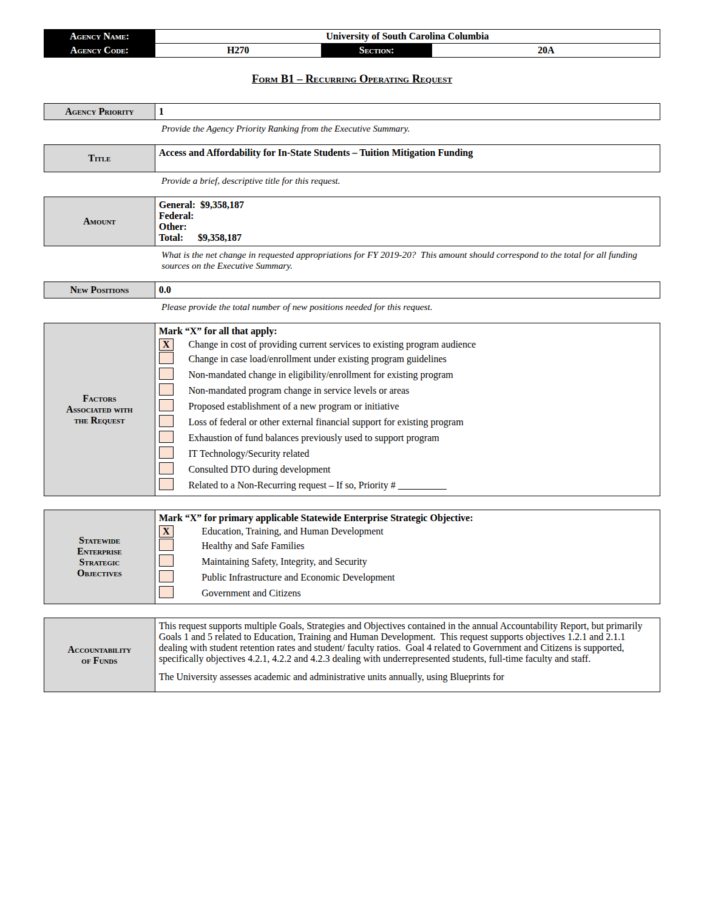| Agency Name: | University of South Carolina Columbia |
| Agency Code: | H270 | Section: | 20A |
Form B1 – Recurring Operating Request
| Agency Priority | 1 |
Provide the Agency Priority Ranking from the Executive Summary.
| Title | Access and Affordability for In-State Students – Tuition Mitigation Funding |
Provide a brief, descriptive title for this request.
| Amount | General: $9,358,187 Federal: Other: Total: $9,358,187 |
What is the net change in requested appropriations for FY 2019-20? This amount should correspond to the total for all funding sources on the Executive Summary.
| New Positions | 0.0 |
Please provide the total number of new positions needed for this request.
| Factors Associated with the Request | Mark “X” for all that apply: / X / Change in cost of providing current services to existing program audience / / / Change in case load/enrollment under existing program guidelines / / / Non-mandated change in eligibility/enrollment for existing program / / / Non-mandated program change in service levels or areas / / / Proposed establishment of a new program or initiative / / / Loss of federal or other external financial support for existing program / / / Exhaustion of fund balances previously used to support program / / / IT Technology/Security related / / / Consulted DTO during development / / / Related to a Non-Recurring request – If so, Priority # __________ / |
| Statewide Enterprise Strategic Objectives | Mark “X” for primary applicable Statewide Enterprise Strategic Objective: / X / Education, Training, and Human Development / / / Healthy and Safe Families / / / Maintaining Safety, Integrity, and Security / / / Public Infrastructure and Economic Development / / / Government and Citizens / |
| Accountability of Funds | This request supports multiple Goals, Strategies and Objectives contained in the annual Accountability Report, but primarily Goals 1 and 5 related to Education, Training and Human Development. This request supports objectives 1.2.1 and 2.1.1 dealing with student retention rates and student/ faculty ratios. Goal 4 related to Government and Citizens is supported, specifically objectives 4.2.1, 4.2.2 and 4.2.3 dealing with underrepresented students, full-time faculty and staff. The University assesses academic and administrative units annually, using Blueprints for |